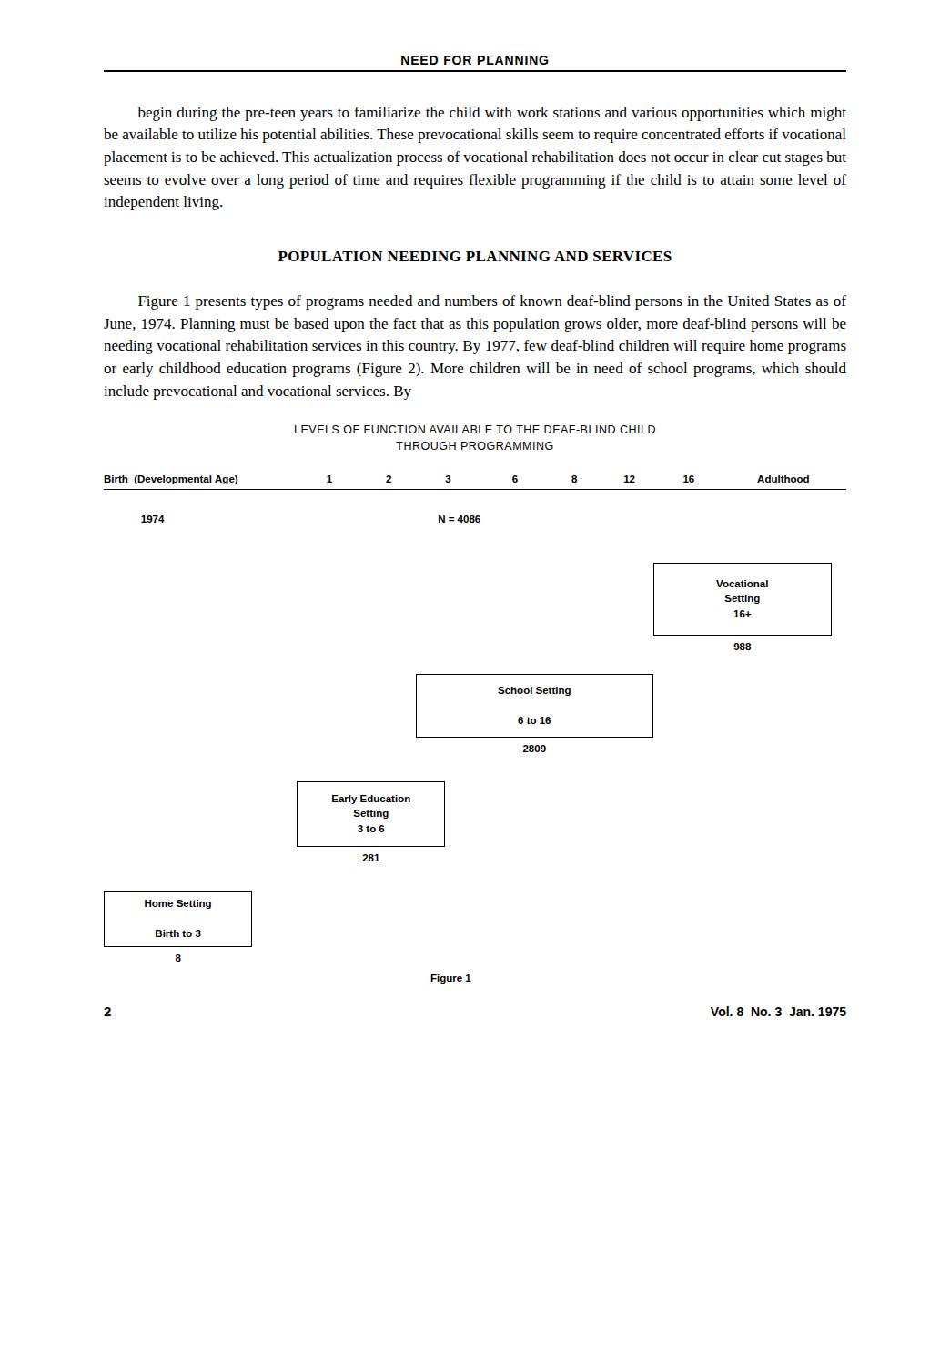NEED FOR PLANNING
begin during the pre-teen years to familiarize the child with work stations and various opportunities which might be available to utilize his potential abilities. These prevocational skills seem to require concentrated efforts if vocational placement is to be achieved. This actualization process of vocational rehabilitation does not occur in clear cut stages but seems to evolve over a long period of time and requires flexible programming if the child is to attain some level of independent living.
POPULATION NEEDING PLANNING AND SERVICES
Figure 1 presents types of programs needed and numbers of known deaf-blind persons in the United States as of June, 1974. Planning must be based upon the fact that as this population grows older, more deaf-blind persons will be needing vocational rehabilitation services in this country. By 1977, few deaf-blind children will require home programs or early childhood education programs (Figure 2). More children will be in need of school programs, which should include prevocational and vocational services. By
LEVELS OF FUNCTION AVAILABLE TO THE DEAF-BLIND CHILD
THROUGH PROGRAMMING
Birth (Developmental Age) 1 2 3 6 8 12 16 Adulthood
1974
N = 4086
Vocational
Setting
16+
988
School Setting
6 to 16
2809
Early Education
Setting
3 to 6
281
Home Setting
Birth to 3
8
Figure 1
2 Vol. 8 No. 3 Jan. 1975